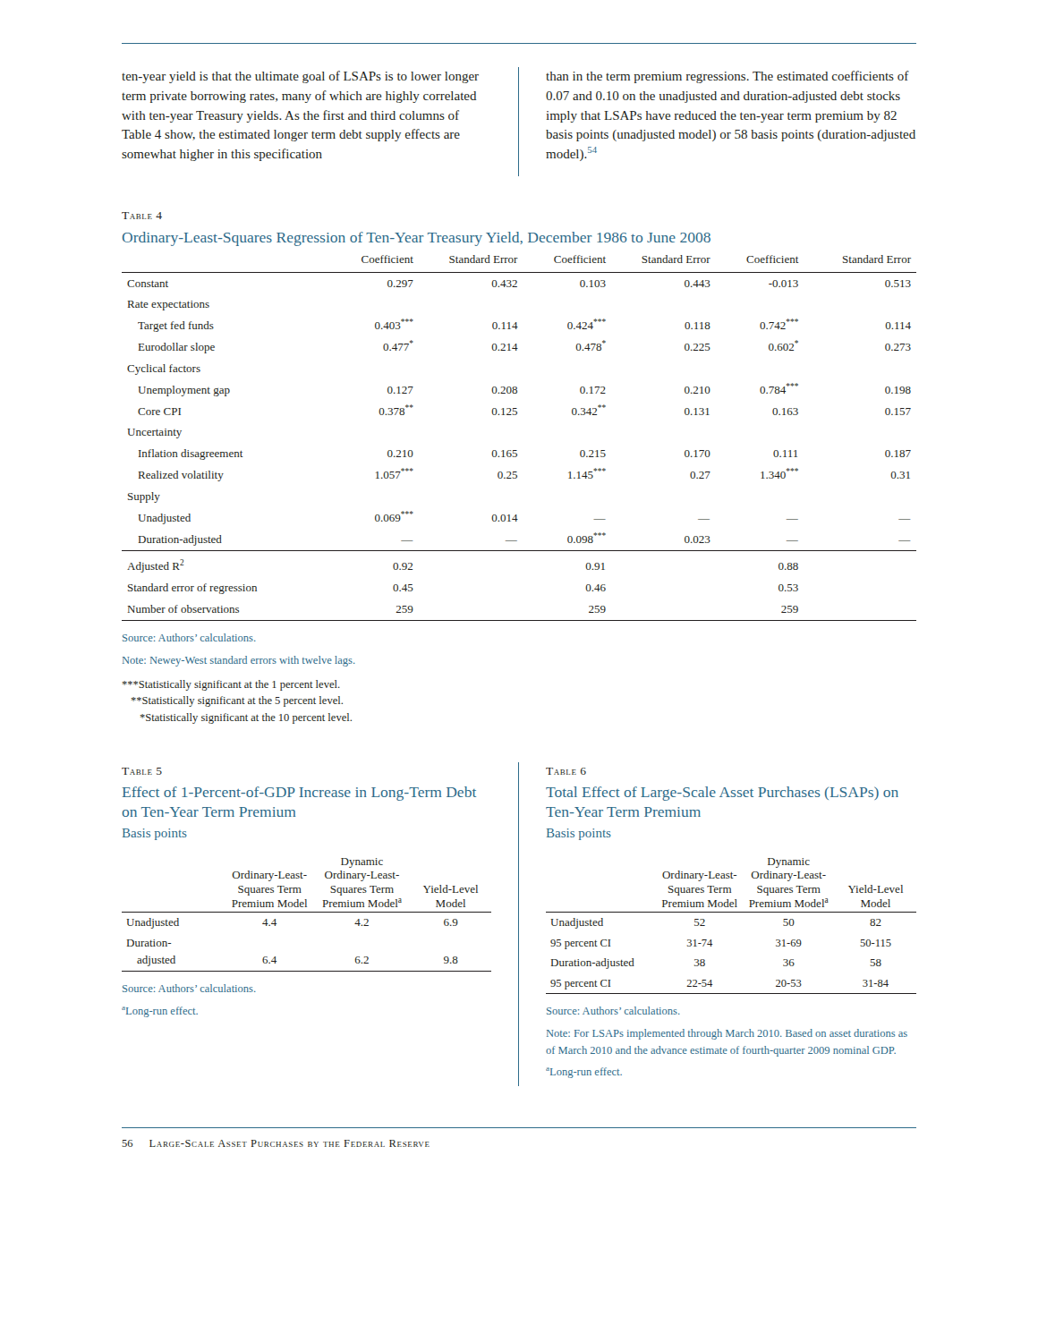ten-year yield is that the ultimate goal of LSAPs is to lower longer term private borrowing rates, many of which are highly correlated with ten-year Treasury yields. As the first and third columns of Table 4 show, the estimated longer term debt supply effects are somewhat higher in this specification
than in the term premium regressions. The estimated coefficients of 0.07 and 0.10 on the unadjusted and duration-adjusted debt stocks imply that LSAPs have reduced the ten-year term premium by 82 basis points (unadjusted model) or 58 basis points (duration-adjusted model).54
Table 4
Ordinary-Least-Squares Regression of Ten-Year Treasury Yield, December 1986 to June 2008
| | Coefficient | Standard Error | Coefficient | Standard Error | Coefficient | Standard Error |
| --- | --- | --- | --- | --- | --- | --- |
| Constant | 0.297 | 0.432 | 0.103 | 0.443 | -0.013 | 0.513 |
| Rate expectations | | | | | | |
| Target fed funds | 0.403 *** | 0.114 | 0.424 *** | 0.118 | 0.742 *** | 0.114 |
| Eurodollar slope | 0.477 * | 0.214 | 0.478 * | 0.225 | 0.602 * | 0.273 |
| Cyclical factors | | | | | | |
| Unemployment gap | 0.127 | 0.208 | 0.172 | 0.210 | 0.784 *** | 0.198 |
| Core CPI | 0.378 ** | 0.125 | 0.342 ** | 0.131 | 0.163 | 0.157 |
| Uncertainty | | | | | | |
| Inflation disagreement | 0.210 | 0.165 | 0.215 | 0.170 | 0.111 | 0.187 |
| Realized volatility | 1.057 *** | 0.25 | 1.145 *** | 0.27 | 1.340 *** | 0.31 |
| Supply | | | | | | |
| Unadjusted | 0.069 *** | 0.014 | — | — | — | — |
| Duration-adjusted | — | — | 0.098 *** | 0.023 | — | — |
| Adjusted R 2 | 0.92 | | 0.91 | | 0.88 | |
| Standard error of regression | 0.45 | | 0.46 | | 0.53 | |
| Number of observations | 259 | | 259 | | 259 | |
Source: Authors’ calculations.
Note: Newey-West standard errors with twelve lags.
***Statistically significant at the 1 percent level.
**Statistically significant at the 5 percent level.
*Statistically significant at the 10 percent level.
Table 5
Effect of 1-Percent-of-GDP Increase in Long-Term Debt on Ten-Year Term Premium
Basis points
| | Ordinary-Least- Squares Term Premium Model | Dynamic Ordinary-Least- Squares Term Premium Model a | Yield-Level Model |
| --- | --- | --- | --- |
| Unadjusted | 4.4 | 4.2 | 6.9 |
| Duration- adjusted | 6.4 | 6.2 | 9.8 |
Source: Authors’ calculations.
aLong-run effect.
Table 6
Total Effect of Large-Scale Asset Purchases (LSAPs) on Ten-Year Term Premium
Basis points
| | Ordinary-Least- Squares Term Premium Model | Dynamic Ordinary-Least- Squares Term Premium Model a | Yield-Level Model |
| --- | --- | --- | --- |
| Unadjusted | 52 | 50 | 82 |
| 95 percent CI | 31-74 | 31-69 | 50-115 |
| Duration-adjusted | 38 | 36 | 58 |
| 95 percent CI | 22-54 | 20-53 | 31-84 |
Source: Authors’ calculations.
Note: For LSAPs implemented through March 2010. Based on asset durations as of March 2010 and the advance estimate of fourth-quarter 2009 nominal GDP.
aLong-run effect.
56 Large-Scale Asset Purchases by the Federal Reserve